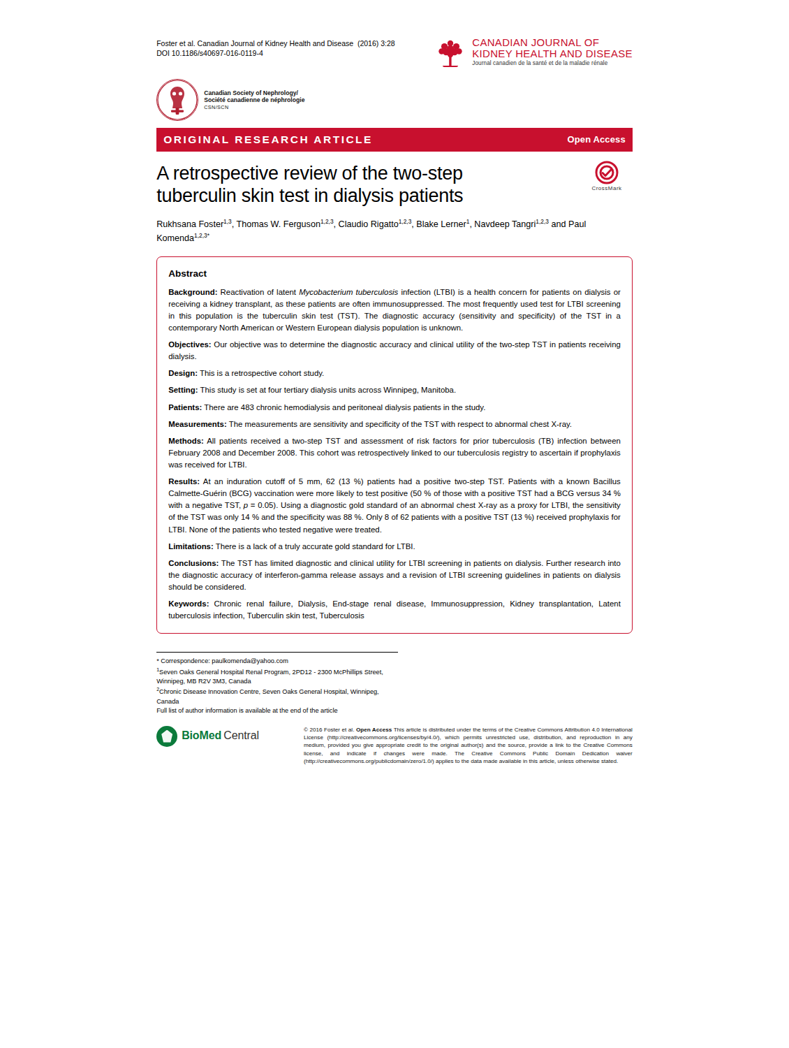Foster et al. Canadian Journal of Kidney Health and Disease (2016) 3:28 DOI 10.1186/s40697-016-0119-4
CANADIAN JOURNAL OF
KIDNEY HEALTH AND DISEASE
Journal canadien de la santé et de la maladie rénale
Canadian Society of Nephrology/
Société canadienne de néphrologie
CSN/SCN
ORIGINAL RESEARCH ARTICLE
Open Access
A retrospective review of the two-step
tuberculin skin test in dialysis patients
CrossMark
Rukhsana Foster1,3, Thomas W. Ferguson1,2,3, Claudio Rigatto1,2,3, Blake Lerner1, Navdeep Tangri1,2,3 and Paul Komenda1,2,3*
Abstract
Background: Reactivation of latent Mycobacterium tuberculosis infection (LTBI) is a health concern for patients on dialysis or receiving a kidney transplant, as these patients are often immunosuppressed. The most frequently used test for LTBI screening in this population is the tuberculin skin test (TST). The diagnostic accuracy (sensitivity and specificity) of the TST in a contemporary North American or Western European dialysis population is unknown.
Objectives: Our objective was to determine the diagnostic accuracy and clinical utility of the two-step TST in patients receiving dialysis.
Design: This is a retrospective cohort study.
Setting: This study is set at four tertiary dialysis units across Winnipeg, Manitoba.
Patients: There are 483 chronic hemodialysis and peritoneal dialysis patients in the study.
Measurements: The measurements are sensitivity and specificity of the TST with respect to abnormal chest X-ray.
Methods: All patients received a two-step TST and assessment of risk factors for prior tuberculosis (TB) infection between February 2008 and December 2008. This cohort was retrospectively linked to our tuberculosis registry to ascertain if prophylaxis was received for LTBI.
Results: At an induration cutoff of 5 mm, 62 (13 %) patients had a positive two-step TST. Patients with a known Bacillus Calmette-Guérin (BCG) vaccination were more likely to test positive (50 % of those with a positive TST had a BCG versus 34 % with a negative TST, p = 0.05). Using a diagnostic gold standard of an abnormal chest X-ray as a proxy for LTBI, the sensitivity of the TST was only 14 % and the specificity was 88 %. Only 8 of 62 patients with a positive TST (13 %) received prophylaxis for LTBI. None of the patients who tested negative were treated.
Limitations: There is a lack of a truly accurate gold standard for LTBI.
Conclusions: The TST has limited diagnostic and clinical utility for LTBI screening in patients on dialysis. Further research into the diagnostic accuracy of interferon-gamma release assays and a revision of LTBI screening guidelines in patients on dialysis should be considered.
Keywords: Chronic renal failure, Dialysis, End-stage renal disease, Immunosuppression, Kidney transplantation, Latent tuberculosis infection, Tuberculin skin test, Tuberculosis
* Correspondence: paulkomenda@yahoo.com
1Seven Oaks General Hospital Renal Program, 2PD12 - 2300 McPhillips Street, Winnipeg, MB R2V 3M3, Canada
2Chronic Disease Innovation Centre, Seven Oaks General Hospital, Winnipeg, Canada
Full list of author information is available at the end of the article
BioMed Central
© 2016 Foster et al. Open Access This article is distributed under the terms of the Creative Commons Attribution 4.0 International License (http://creativecommons.org/licenses/by/4.0/), which permits unrestricted use, distribution, and reproduction in any medium, provided you give appropriate credit to the original author(s) and the source, provide a link to the Creative Commons license, and indicate if changes were made. The Creative Commons Public Domain Dedication waiver (http://creativecommons.org/publicdomain/zero/1.0/) applies to the data made available in this article, unless otherwise stated.